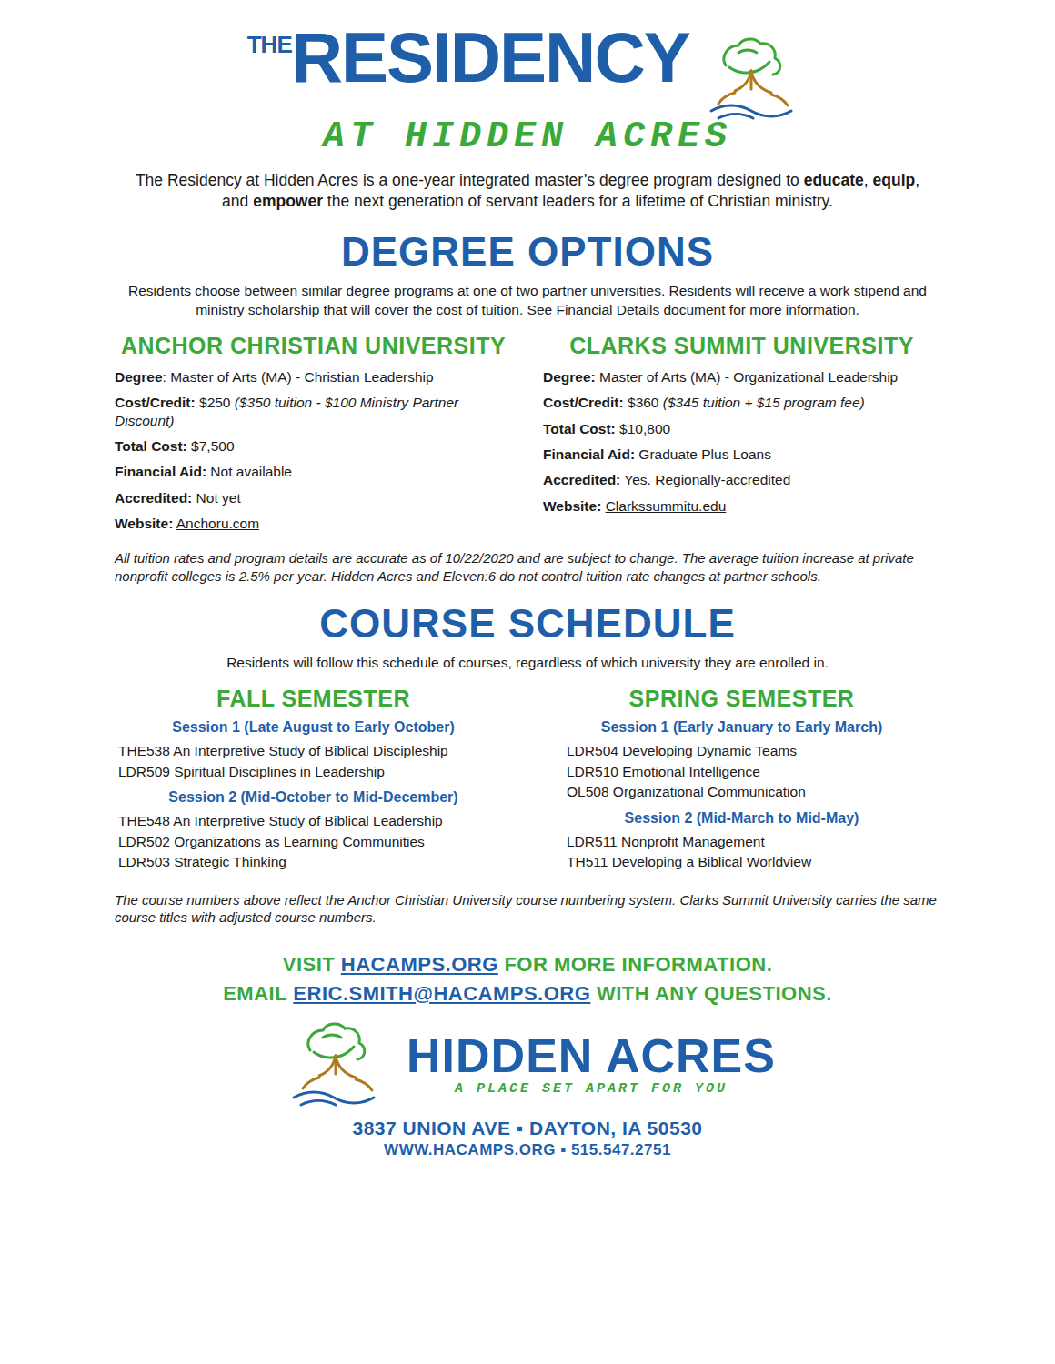THE RESIDENCY
AT HIDDEN ACRES
The Residency at Hidden Acres is a one-year integrated master’s degree program designed to educate, equip, and empower the next generation of servant leaders for a lifetime of Christian ministry.
DEGREE OPTIONS
Residents choose between similar degree programs at one of two partner universities. Residents will receive a work stipend and ministry scholarship that will cover the cost of tuition. See Financial Details document for more information.
ANCHOR CHRISTIAN UNIVERSITY
Degree: Master of Arts (MA) - Christian Leadership
Cost/Credit: $250 ($350 tuition - $100 Ministry Partner Discount)
Total Cost: $7,500
Financial Aid: Not available
Accredited: Not yet
Website: Anchoru.com
CLARKS SUMMIT UNIVERSITY
Degree: Master of Arts (MA) - Organizational Leadership
Cost/Credit: $360 ($345 tuition + $15 program fee)
Total Cost: $10,800
Financial Aid: Graduate Plus Loans
Accredited: Yes. Regionally-accredited
Website: Clarkssummitu.edu
All tuition rates and program details are accurate as of 10/22/2020 and are subject to change. The average tuition increase at private nonprofit colleges is 2.5% per year. Hidden Acres and Eleven:6 do not control tuition rate changes at partner schools.
COURSE SCHEDULE
Residents will follow this schedule of courses, regardless of which university they are enrolled in.
FALL SEMESTER
Session 1 (Late August to Early October)
THE538 An Interpretive Study of Biblical Discipleship
LDR509 Spiritual Disciplines in Leadership
Session 2 (Mid-October to Mid-December)
THE548 An Interpretive Study of Biblical Leadership
LDR502 Organizations as Learning Communities
LDR503 Strategic Thinking
SPRING SEMESTER
Session 1 (Early January to Early March)
LDR504 Developing Dynamic Teams
LDR510 Emotional Intelligence
OL508 Organizational Communication
Session 2 (Mid-March to Mid-May)
LDR511 Nonprofit Management
TH511 Developing a Biblical Worldview
The course numbers above reflect the Anchor Christian University course numbering system. Clarks Summit University carries the same course titles with adjusted course numbers.
VISIT HACAMPS.ORG FOR MORE INFORMATION.
EMAIL ERIC.SMITH@HACAMPS.ORG WITH ANY QUESTIONS.
HIDDEN ACRES
A PLACE SET APART FOR YOU
3837 UNION AVE ▪ DAYTON, IA 50530
WWW.HACAMPS.ORG ▪ 515.547.2751